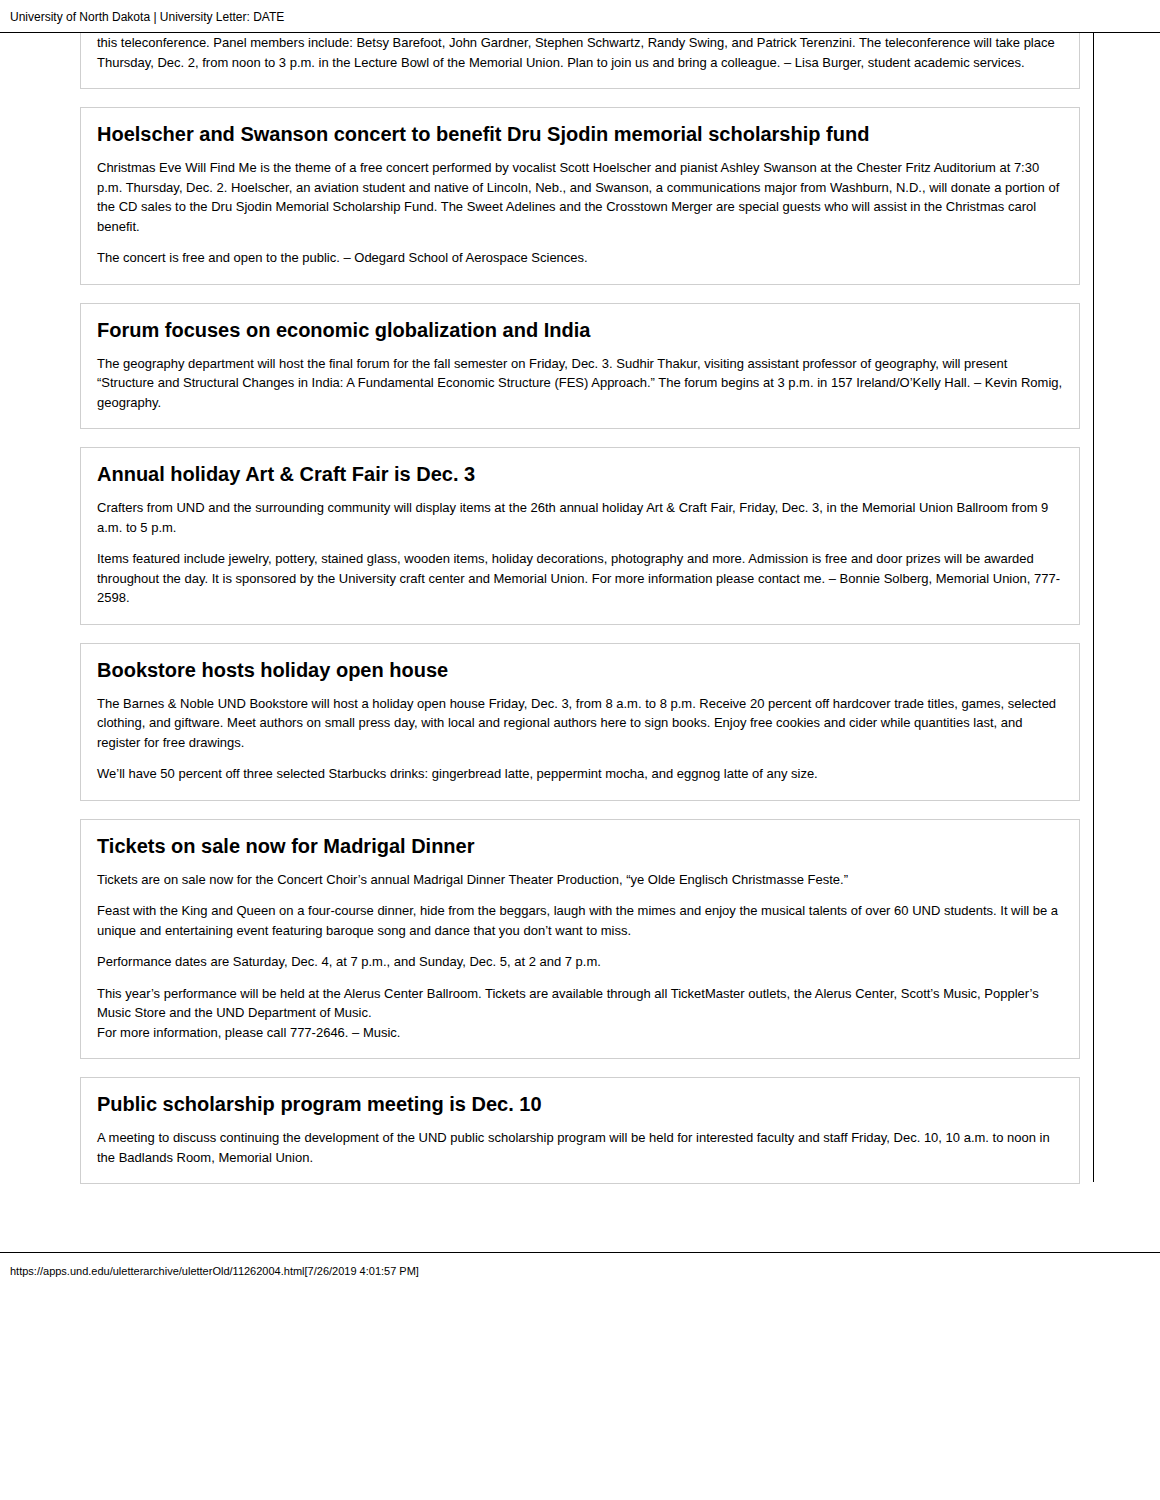University of North Dakota | University Letter: DATE
this teleconference. Panel members include: Betsy Barefoot, John Gardner, Stephen Schwartz, Randy Swing, and Patrick Terenzini. The teleconference will take place Thursday, Dec. 2, from noon to 3 p.m. in the Lecture Bowl of the Memorial Union. Plan to join us and bring a colleague. – Lisa Burger, student academic services.
Hoelscher and Swanson concert to benefit Dru Sjodin memorial scholarship fund
Christmas Eve Will Find Me is the theme of a free concert performed by vocalist Scott Hoelscher and pianist Ashley Swanson at the Chester Fritz Auditorium at 7:30 p.m. Thursday, Dec. 2. Hoelscher, an aviation student and native of Lincoln, Neb., and Swanson, a communications major from Washburn, N.D., will donate a portion of the CD sales to the Dru Sjodin Memorial Scholarship Fund. The Sweet Adelines and the Crosstown Merger are special guests who will assist in the Christmas carol benefit.
The concert is free and open to the public. – Odegard School of Aerospace Sciences.
Forum focuses on economic globalization and India
The geography department will host the final forum for the fall semester on Friday, Dec. 3. Sudhir Thakur, visiting assistant professor of geography, will present “Structure and Structural Changes in India: A Fundamental Economic Structure (FES) Approach.” The forum begins at 3 p.m. in 157 Ireland/O’Kelly Hall. – Kevin Romig, geography.
Annual holiday Art & Craft Fair is Dec. 3
Crafters from UND and the surrounding community will display items at the 26th annual holiday Art & Craft Fair, Friday, Dec. 3, in the Memorial Union Ballroom from 9 a.m. to 5 p.m.
Items featured include jewelry, pottery, stained glass, wooden items, holiday decorations, photography and more. Admission is free and door prizes will be awarded throughout the day. It is sponsored by the University craft center and Memorial Union. For more information please contact me. – Bonnie Solberg, Memorial Union, 777-2598.
Bookstore hosts holiday open house
The Barnes & Noble UND Bookstore will host a holiday open house Friday, Dec. 3, from 8 a.m. to 8 p.m. Receive 20 percent off hardcover trade titles, games, selected clothing, and giftware. Meet authors on small press day, with local and regional authors here to sign books. Enjoy free cookies and cider while quantities last, and register for free drawings.
We’ll have 50 percent off three selected Starbucks drinks: gingerbread latte, peppermint mocha, and eggnog latte of any size.
Tickets on sale now for Madrigal Dinner
Tickets are on sale now for the Concert Choir’s annual Madrigal Dinner Theater Production, “ye Olde Englisch Christmasse Feste.”
Feast with the King and Queen on a four-course dinner, hide from the beggars, laugh with the mimes and enjoy the musical talents of over 60 UND students. It will be a unique and entertaining event featuring baroque song and dance that you don’t want to miss.
Performance dates are Saturday, Dec. 4, at 7 p.m., and Sunday, Dec. 5, at 2 and 7 p.m.
This year’s performance will be held at the Alerus Center Ballroom. Tickets are available through all TicketMaster outlets, the Alerus Center, Scott’s Music, Poppler’s Music Store and the UND Department of Music.
For more information, please call 777-2646. – Music.
Public scholarship program meeting is Dec. 10
A meeting to discuss continuing the development of the UND public scholarship program will be held for interested faculty and staff Friday, Dec. 10, 10 a.m. to noon in the Badlands Room, Memorial Union.
https://apps.und.edu/uletterarchive/uletterOld/11262004.html[7/26/2019 4:01:57 PM]